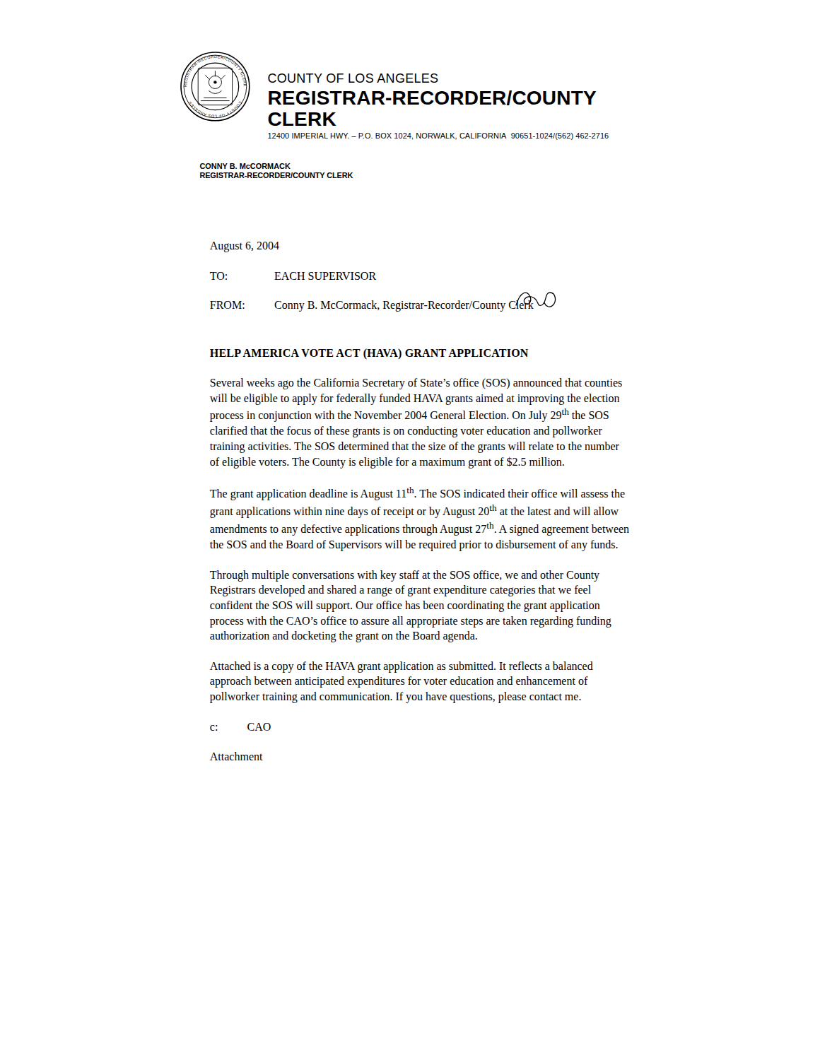REGISTRAR-RECORDER/COUNTY CLERK COUNTY OF LOS ANGELES
COUNTY OF LOS ANGELES
REGISTRAR-RECORDER/COUNTY CLERK
12400 IMPERIAL HWY. – P.O. BOX 1024, NORWALK, CALIFORNIA 90651-1024/(562) 462-2716
CONNY B. McCORMACK
REGISTRAR-RECORDER/COUNTY CLERK
August 6, 2004
| TO: | EACH SUPERVISOR |
| FROM: | Conny B. McCormack, Registrar-Recorder/County Clerk |
HELP AMERICA VOTE ACT (HAVA) GRANT APPLICATION
Several weeks ago the California Secretary of State’s office (SOS) announced that counties will be eligible to apply for federally funded HAVA grants aimed at improving the election process in conjunction with the November 2004 General Election. On July 29th the SOS clarified that the focus of these grants is on conducting voter education and pollworker training activities. The SOS determined that the size of the grants will relate to the number of eligible voters. The County is eligible for a maximum grant of $2.5 million.
The grant application deadline is August 11th. The SOS indicated their office will assess the grant applications within nine days of receipt or by August 20th at the latest and will allow amendments to any defective applications through August 27th. A signed agreement between the SOS and the Board of Supervisors will be required prior to disbursement of any funds.
Through multiple conversations with key staff at the SOS office, we and other County Registrars developed and shared a range of grant expenditure categories that we feel confident the SOS will support. Our office has been coordinating the grant application process with the CAO’s office to assure all appropriate steps are taken regarding funding authorization and docketing the grant on the Board agenda.
Attached is a copy of the HAVA grant application as submitted. It reflects a balanced approach between anticipated expenditures for voter education and enhancement of pollworker training and communication. If you have questions, please contact me.
c: CAO
Attachment